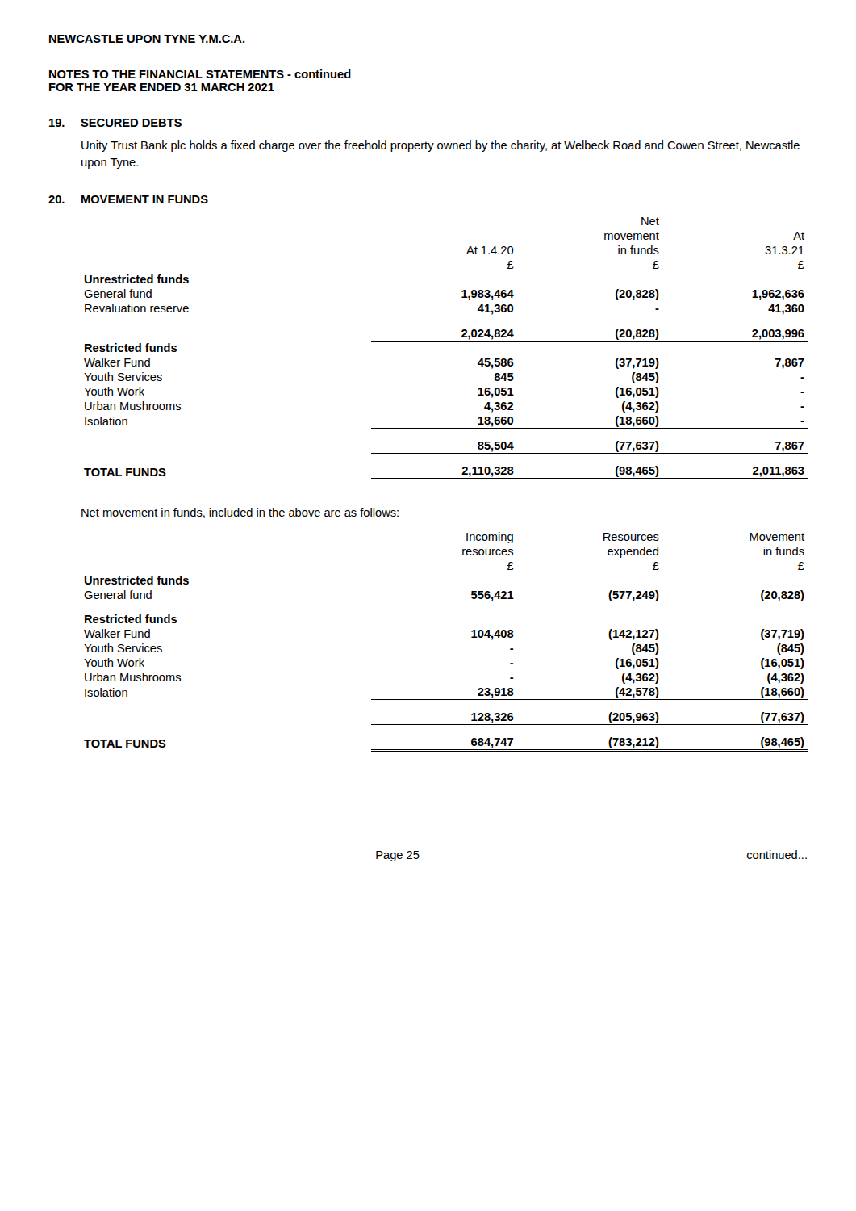NEWCASTLE UPON TYNE Y.M.C.A.
NOTES TO THE FINANCIAL STATEMENTS - continued
FOR THE YEAR ENDED 31 MARCH 2021
19.
SECURED DEBTS
Unity Trust Bank plc holds a fixed charge over the freehold property owned by the charity, at Welbeck Road and Cowen Street, Newcastle upon Tyne.
20.
MOVEMENT IN FUNDS
| | | Net | |
| | | movement | At |
| | At 1.4.20 | in funds | 31.3.21 |
| | £ | £ | £ |
| Unrestricted funds | | | |
| General fund | 1,983,464 | (20,828) | 1,962,636 |
| Revaluation reserve | 41,360 | - | 41,360 |
| | 2,024,824 | (20,828) | 2,003,996 |
| Restricted funds | | | |
| Walker Fund | 45,586 | (37,719) | 7,867 |
| Youth Services | 845 | (845) | - |
| Youth Work | 16,051 | (16,051) | - |
| Urban Mushrooms | 4,362 | (4,362) | - |
| Isolation | 18,660 | (18,660) | - |
| | 85,504 | (77,637) | 7,867 |
| TOTAL FUNDS | 2,110,328 | (98,465) | 2,011,863 |
Net movement in funds, included in the above are as follows:
| | Incoming | Resources | Movement |
| | resources | expended | in funds |
| | £ | £ | £ |
| Unrestricted funds | | | |
| General fund | 556,421 | (577,249) | (20,828) |
| Restricted funds | | | |
| Walker Fund | 104,408 | (142,127) | (37,719) |
| Youth Services | - | (845) | (845) |
| Youth Work | - | (16,051) | (16,051) |
| Urban Mushrooms | - | (4,362) | (4,362) |
| Isolation | 23,918 | (42,578) | (18,660) |
| | 128,326 | (205,963) | (77,637) |
| TOTAL FUNDS | 684,747 | (783,212) | (98,465) |
Page 25
continued...